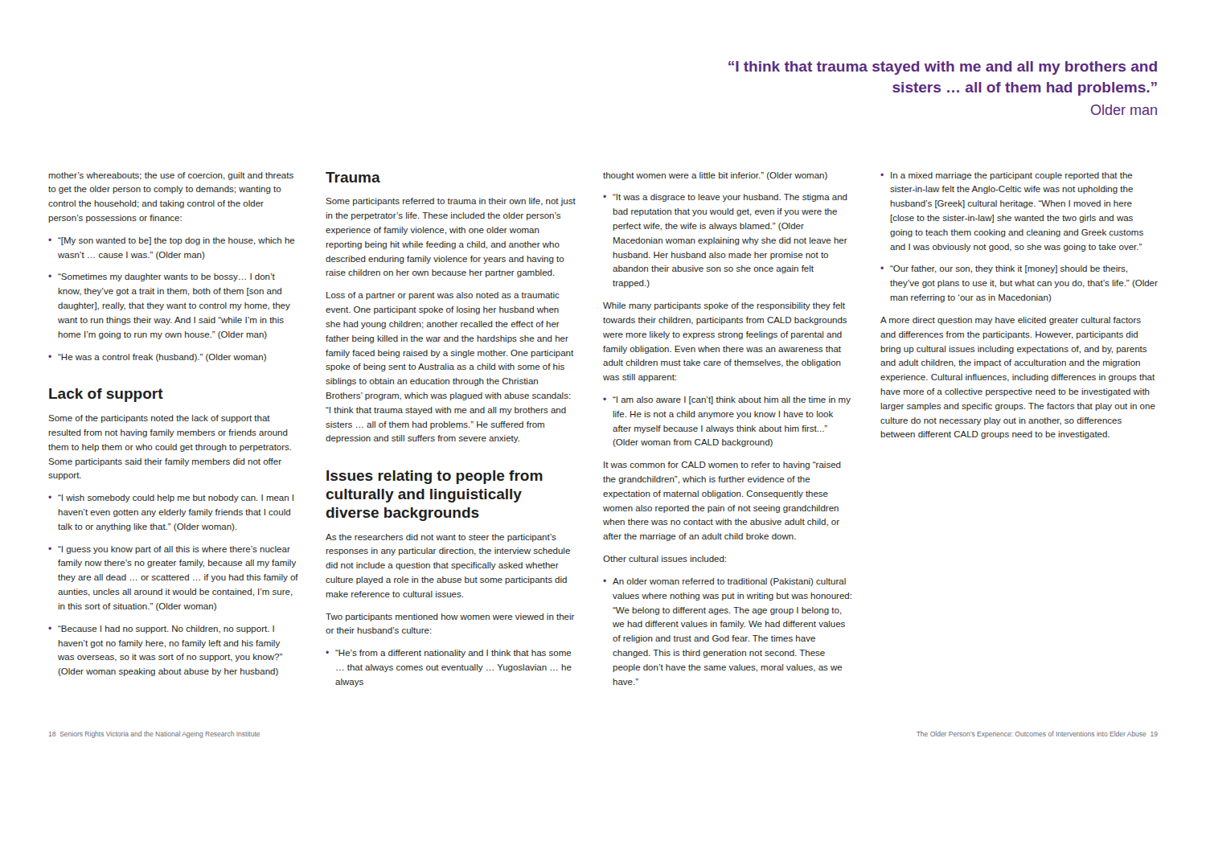“I think that trauma stayed with me and all my brothers and sisters … all of them had problems.” Older man
mother’s whereabouts; the use of coercion, guilt and threats to get the older person to comply to demands; wanting to control the household; and taking control of the older person’s possessions or finance:
“[My son wanted to be] the top dog in the house, which he wasn’t … cause I was.” (Older man)
“Sometimes my daughter wants to be bossy… I don’t know, they’ve got a trait in them, both of them [son and daughter], really, that they want to control my home, they want to run things their way. And I said “while I’m in this home I’m going to run my own house.” (Older man)
“He was a control freak (husband).” (Older woman)
Lack of support
Some of the participants noted the lack of support that resulted from not having family members or friends around them to help them or who could get through to perpetrators. Some participants said their family members did not offer support.
“I wish somebody could help me but nobody can. I mean I haven’t even gotten any elderly family friends that I could talk to or anything like that.” (Older woman).
“I guess you know part of all this is where there’s nuclear family now there’s no greater family, because all my family they are all dead … or scattered … if you had this family of aunties, uncles all around it would be contained, I’m sure, in this sort of situation.” (Older woman)
“Because I had no support. No children, no support. I haven’t got no family here, no family left and his family was overseas, so it was sort of no support, you know?” (Older woman speaking about abuse by her husband)
Trauma
Some participants referred to trauma in their own life, not just in the perpetrator’s life. These included the older person’s experience of family violence, with one older woman reporting being hit while feeding a child, and another who described enduring family violence for years and having to raise children on her own because her partner gambled.
Loss of a partner or parent was also noted as a traumatic event. One participant spoke of losing her husband when she had young children; another recalled the effect of her father being killed in the war and the hardships she and her family faced being raised by a single mother. One participant spoke of being sent to Australia as a child with some of his siblings to obtain an education through the Christian Brothers’ program, which was plagued with abuse scandals: “I think that trauma stayed with me and all my brothers and sisters … all of them had problems.” He suffered from depression and still suffers from severe anxiety.
Issues relating to people from culturally and linguistically diverse backgrounds
As the researchers did not want to steer the participant’s responses in any particular direction, the interview schedule did not include a question that specifically asked whether culture played a role in the abuse but some participants did make reference to cultural issues.
Two participants mentioned how women were viewed in their or their husband’s culture:
“He’s from a different nationality and I think that has some … that always comes out eventually … Yugoslavian … he always
thought women were a little bit inferior.” (Older woman)
“It was a disgrace to leave your husband. The stigma and bad reputation that you would get, even if you were the perfect wife, the wife is always blamed.” (Older Macedonian woman explaining why she did not leave her husband. Her husband also made her promise not to abandon their abusive son so she once again felt trapped.)
While many participants spoke of the responsibility they felt towards their children, participants from CALD backgrounds were more likely to express strong feelings of parental and family obligation. Even when there was an awareness that adult children must take care of themselves, the obligation was still apparent:
“I am also aware I [can’t] think about him all the time in my life. He is not a child anymore you know I have to look after myself because I always think about him first...” (Older woman from CALD background)
It was common for CALD women to refer to having “raised the grandchildren”, which is further evidence of the expectation of maternal obligation. Consequently these women also reported the pain of not seeing grandchildren when there was no contact with the abusive adult child, or after the marriage of an adult child broke down.
Other cultural issues included:
An older woman referred to traditional (Pakistani) cultural values where nothing was put in writing but was honoured: “We belong to different ages. The age group I belong to, we had different values in family. We had different values of religion and trust and God fear. The times have changed. This is third generation not second. These people don’t have the same values, moral values, as we have.”
In a mixed marriage the participant couple reported that the sister-in-law felt the Anglo-Celtic wife was not upholding the husband’s [Greek] cultural heritage. “When I moved in here [close to the sister-in-law] she wanted the two girls and was going to teach them cooking and cleaning and Greek customs and I was obviously not good, so she was going to take over.”
“Our father, our son, they think it [money] should be theirs, they’ve got plans to use it, but what can you do, that’s life.” (Older man referring to ‘our as in Macedonian)
A more direct question may have elicited greater cultural factors and differences from the participants. However, participants did bring up cultural issues including expectations of, and by, parents and adult children, the impact of acculturation and the migration experience. Cultural influences, including differences in groups that have more of a collective perspective need to be investigated with larger samples and specific groups. The factors that play out in one culture do not necessary play out in another, so differences between different CALD groups need to be investigated.
18 Seniors Rights Victoria and the National Ageing Research Institute
The Older Person’s Experience: Outcomes of Interventions into Elder Abuse 19